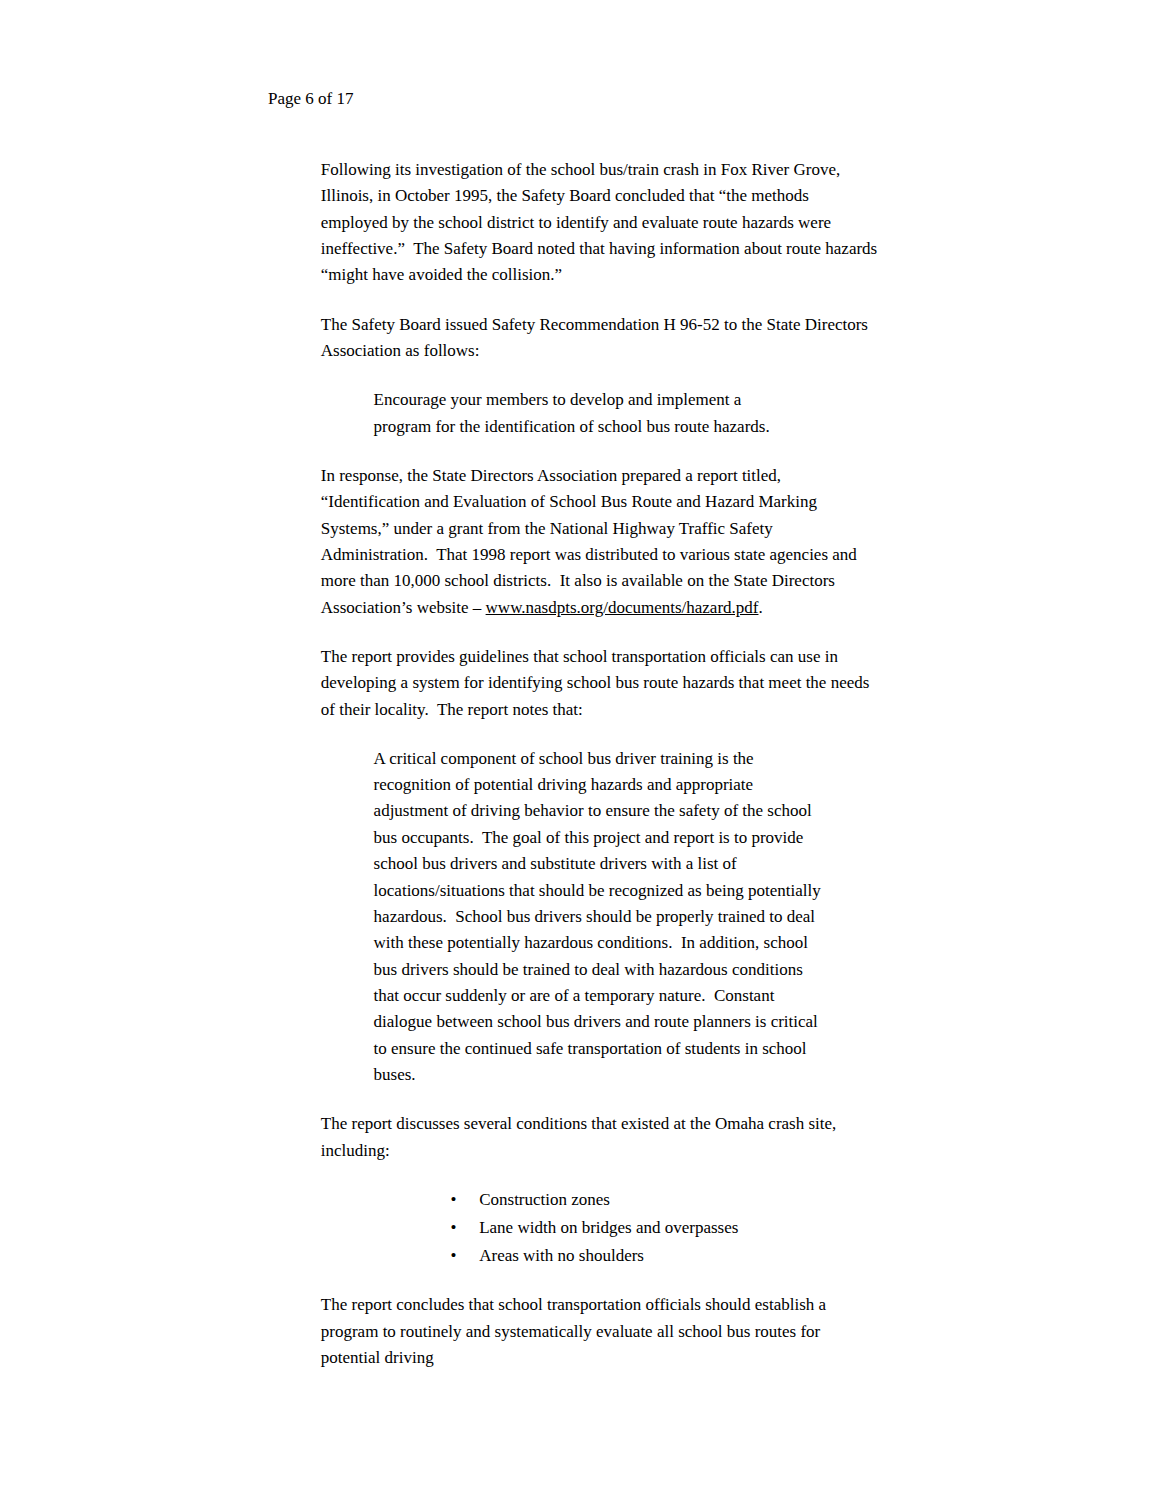Page 6 of 17
Following its investigation of the school bus/train crash in Fox River Grove, Illinois, in October 1995, the Safety Board concluded that “the methods employed by the school district to identify and evaluate route hazards were ineffective.” The Safety Board noted that having information about route hazards “might have avoided the collision.”
The Safety Board issued Safety Recommendation H 96-52 to the State Directors Association as follows:
Encourage your members to develop and implement a program for the identification of school bus route hazards.
In response, the State Directors Association prepared a report titled, “Identification and Evaluation of School Bus Route and Hazard Marking Systems,” under a grant from the National Highway Traffic Safety Administration. That 1998 report was distributed to various state agencies and more than 10,000 school districts. It also is available on the State Directors Association’s website – www.nasdpts.org/documents/hazard.pdf.
The report provides guidelines that school transportation officials can use in developing a system for identifying school bus route hazards that meet the needs of their locality. The report notes that:
A critical component of school bus driver training is the recognition of potential driving hazards and appropriate adjustment of driving behavior to ensure the safety of the school bus occupants. The goal of this project and report is to provide school bus drivers and substitute drivers with a list of locations/situations that should be recognized as being potentially hazardous. School bus drivers should be properly trained to deal with these potentially hazardous conditions. In addition, school bus drivers should be trained to deal with hazardous conditions that occur suddenly or are of a temporary nature. Constant dialogue between school bus drivers and route planners is critical to ensure the continued safe transportation of students in school buses.
The report discusses several conditions that existed at the Omaha crash site, including:
Construction zones
Lane width on bridges and overpasses
Areas with no shoulders
The report concludes that school transportation officials should establish a program to routinely and systematically evaluate all school bus routes for potential driving